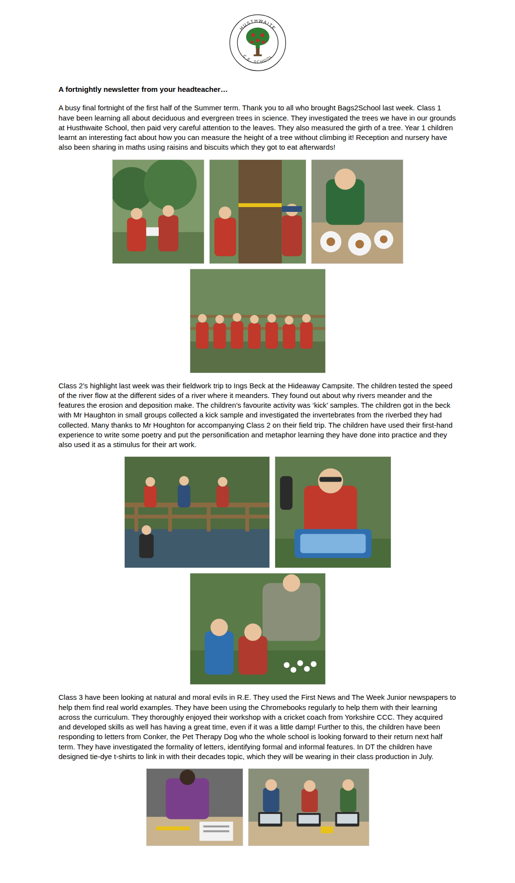HUSTHWAITE C.E. SCHOOL
A fortnightly newsletter from your headteacher…
A busy final fortnight of the first half of the Summer term. Thank you to all who brought Bags2School last week. Class 1 have been learning all about deciduous and evergreen trees in science. They investigated the trees we have in our grounds at Husthwaite School, then paid very careful attention to the leaves. They also measured the girth of a tree. Year 1 children learnt an interesting fact about how you can measure the height of a tree without climbing it! Reception and nursery have also been sharing in maths using raisins and biscuits which they got to eat afterwards!
Class 2’s highlight last week was their fieldwork trip to Ings Beck at the Hideaway Campsite. The children tested the speed of the river flow at the different sides of a river where it meanders. They found out about why rivers meander and the features the erosion and deposition make. The children’s favourite activity was ‘kick’ samples. The children got in the beck with Mr Haughton in small groups collected a kick sample and investigated the invertebrates from the riverbed they had collected. Many thanks to Mr Houghton for accompanying Class 2 on their field trip. The children have used their first-hand experience to write some poetry and put the personification and metaphor learning they have done into practice and they also used it as a stimulus for their art work.
Class 3 have been looking at natural and moral evils in R.E. They used the First News and The Week Junior newspapers to help them find real world examples. They have been using the Chromebooks regularly to help them with their learning across the curriculum. They thoroughly enjoyed their workshop with a cricket coach from Yorkshire CCC. They acquired and developed skills as well has having a great time, even if it was a little damp! Further to this, the children have been responding to letters from Conker, the Pet Therapy Dog who the whole school is looking forward to their return next half term. They have investigated the formality of letters, identifying formal and informal features. In DT the children have designed tie-dye t-shirts to link in with their decades topic, which they will be wearing in their class production in July.